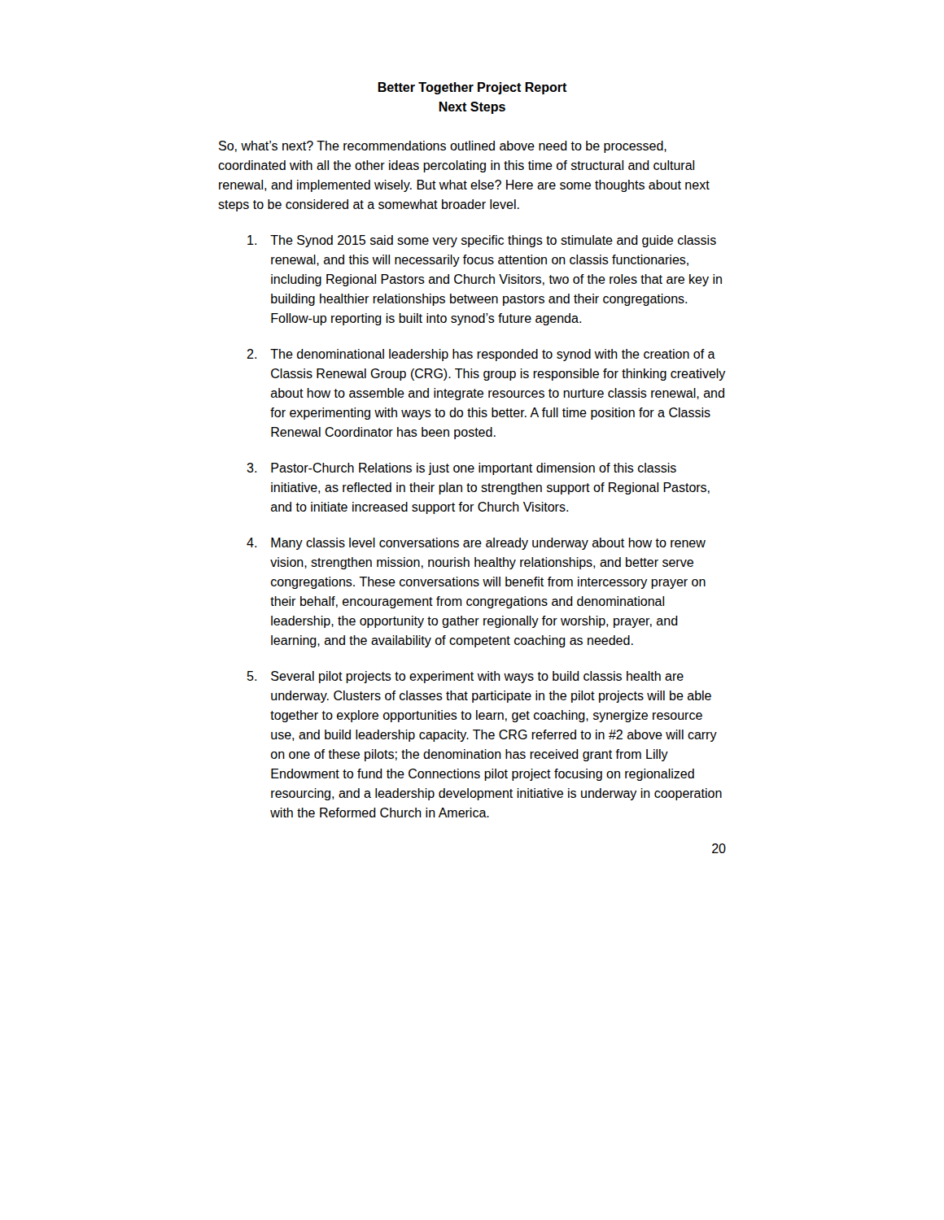Better Together Project Report
Next Steps
So, what’s next? The recommendations outlined above need to be processed, coordinated with all the other ideas percolating in this time of structural and cultural renewal, and implemented wisely. But what else? Here are some thoughts about next steps to be considered at a somewhat broader level.
The Synod 2015 said some very specific things to stimulate and guide classis renewal, and this will necessarily focus attention on classis functionaries, including Regional Pastors and Church Visitors, two of the roles that are key in building healthier relationships between pastors and their congregations. Follow-up reporting is built into synod’s future agenda.
The denominational leadership has responded to synod with the creation of a Classis Renewal Group (CRG). This group is responsible for thinking creatively about how to assemble and integrate resources to nurture classis renewal, and for experimenting with ways to do this better. A full time position for a Classis Renewal Coordinator has been posted.
Pastor-Church Relations is just one important dimension of this classis initiative, as reflected in their plan to strengthen support of Regional Pastors, and to initiate increased support for Church Visitors.
Many classis level conversations are already underway about how to renew vision, strengthen mission, nourish healthy relationships, and better serve congregations. These conversations will benefit from intercessory prayer on their behalf, encouragement from congregations and denominational leadership, the opportunity to gather regionally for worship, prayer, and learning, and the availability of competent coaching as needed.
Several pilot projects to experiment with ways to build classis health are underway. Clusters of classes that participate in the pilot projects will be able together to explore opportunities to learn, get coaching, synergize resource use, and build leadership capacity. The CRG referred to in #2 above will carry on one of these pilots; the denomination has received grant from Lilly Endowment to fund the Connections pilot project focusing on regionalized resourcing, and a leadership development initiative is underway in cooperation with the Reformed Church in America.
20